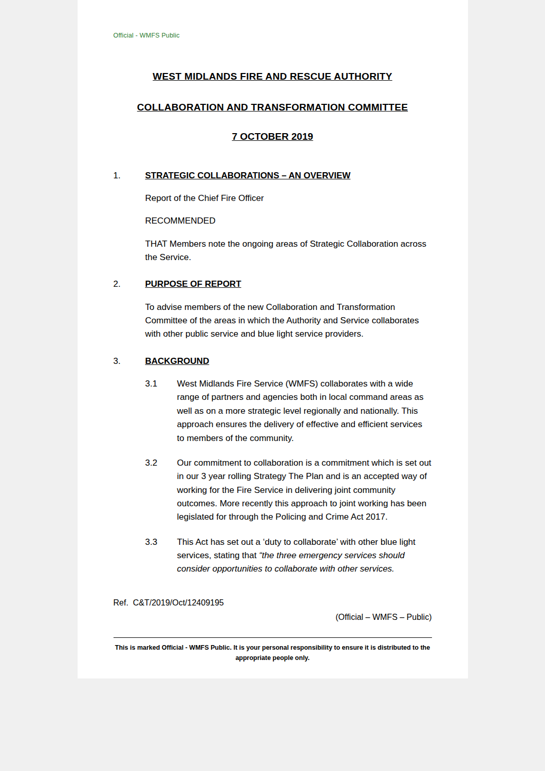Official - WMFS Public
WEST MIDLANDS FIRE AND RESCUE AUTHORITY
COLLABORATION AND TRANSFORMATION COMMITTEE
7 OCTOBER 2019
1.
STRATEGIC COLLABORATIONS – AN OVERVIEW
Report of the Chief Fire Officer
RECOMMENDED
THAT Members note the ongoing areas of Strategic Collaboration across the Service.
2.
PURPOSE OF REPORT
To advise members of the new Collaboration and Transformation Committee of the areas in which the Authority and Service collaborates with other public service and blue light service providers.
3.
BACKGROUND
3.1 West Midlands Fire Service (WMFS) collaborates with a wide range of partners and agencies both in local command areas as well as on a more strategic level regionally and nationally. This approach ensures the delivery of effective and efficient services to members of the community.
3.2 Our commitment to collaboration is a commitment which is set out in our 3 year rolling Strategy The Plan and is an accepted way of working for the Fire Service in delivering joint community outcomes. More recently this approach to joint working has been legislated for through the Policing and Crime Act 2017.
3.3 This Act has set out a ‘duty to collaborate’ with other blue light services, stating that “the three emergency services should consider opportunities to collaborate with other services.
Ref. C&T/2019/Oct/12409195
(Official – WMFS – Public)
This is marked Official - WMFS Public. It is your personal responsibility to ensure it is distributed to the appropriate people only.